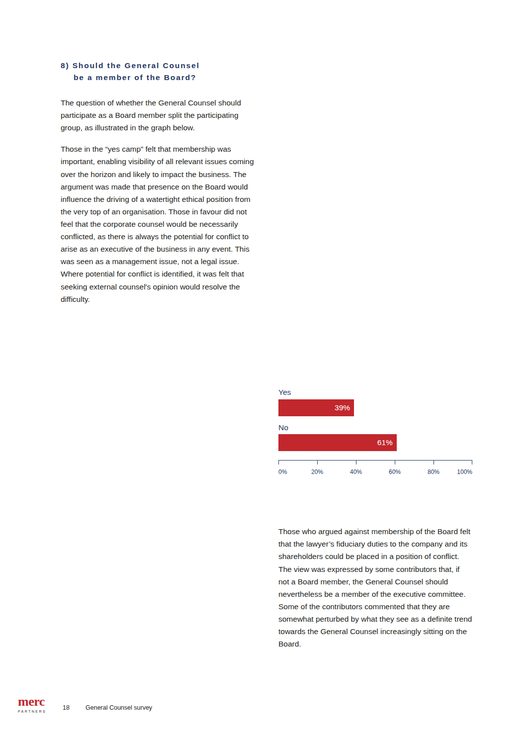8) Should the General Counsel be a member of the Board?
The question of whether the General Counsel should participate as a Board member split the participating group, as illustrated in the graph below.
Those in the “yes camp” felt that membership was important, enabling visibility of all relevant issues coming over the horizon and likely to impact the business. The argument was made that presence on the Board would influence the driving of a watertight ethical position from the very top of an organisation. Those in favour did not feel that the corporate counsel would be necessarily conflicted, as there is always the potential for conflict to arise as an executive of the business in any event. This was seen as a management issue, not a legal issue. Where potential for conflict is identified, it was felt that seeking external counsel's opinion would resolve the difficulty.
Yes
39%
No
61%
0% 20% 40% 60% 80% 100%
Those who argued against membership of the Board felt that the lawyer’s fiduciary duties to the company and its shareholders could be placed in a position of conflict. The view was expressed by some contributors that, if not a Board member, the General Counsel should nevertheless be a member of the executive committee. Some of the contributors commented that they are somewhat perturbed by what they see as a definite trend towards the General Counsel increasingly sitting on the Board.
merc
PARTNERS
18
General Counsel survey